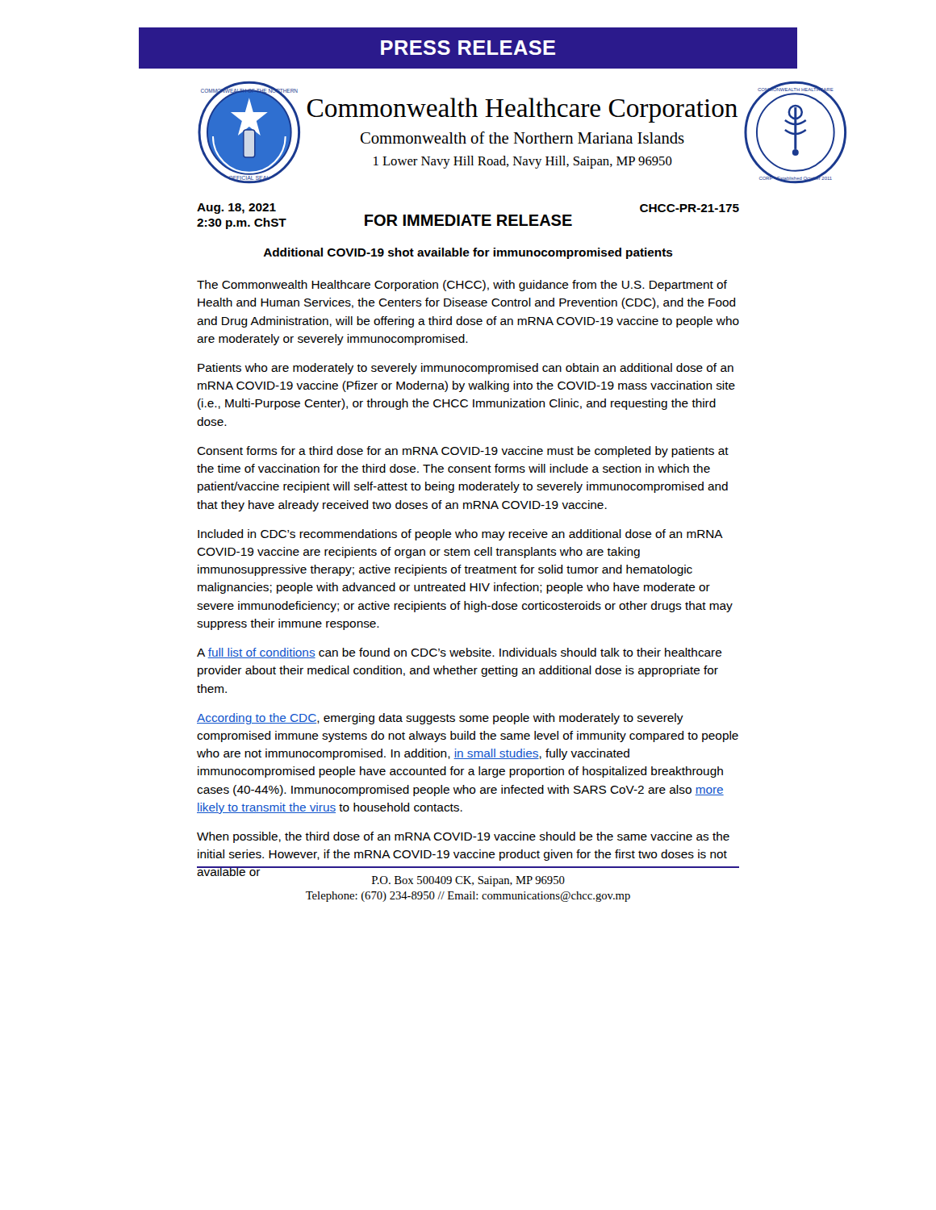PRESS RELEASE
COMMONWEALTH OF THE NORTHERN OFFICIAL SEAL
Commonwealth Healthcare Corporation
Commonwealth of the Northern Mariana Islands
1 Lower Navy Hill Road, Navy Hill, Saipan, MP 96950
COMMONWEALTH HEALTHCARE CORP • Established October 2011
Aug. 18, 2021
2:30 p.m. ChST
FOR IMMEDIATE RELEASE
CHCC-PR-21-175
Additional COVID-19 shot available for immunocompromised patients
The Commonwealth Healthcare Corporation (CHCC), with guidance from the U.S. Department of Health and Human Services, the Centers for Disease Control and Prevention (CDC), and the Food and Drug Administration, will be offering a third dose of an mRNA COVID-19 vaccine to people who are moderately or severely immunocompromised.
Patients who are moderately to severely immunocompromised can obtain an additional dose of an mRNA COVID-19 vaccine (Pfizer or Moderna) by walking into the COVID-19 mass vaccination site (i.e., Multi-Purpose Center), or through the CHCC Immunization Clinic, and requesting the third dose.
Consent forms for a third dose for an mRNA COVID-19 vaccine must be completed by patients at the time of vaccination for the third dose. The consent forms will include a section in which the patient/vaccine recipient will self-attest to being moderately to severely immunocompromised and that they have already received two doses of an mRNA COVID-19 vaccine.
Included in CDC’s recommendations of people who may receive an additional dose of an mRNA COVID-19 vaccine are recipients of organ or stem cell transplants who are taking immunosuppressive therapy; active recipients of treatment for solid tumor and hematologic malignancies; people with advanced or untreated HIV infection; people who have moderate or severe immunodeficiency; or active recipients of high-dose corticosteroids or other drugs that may suppress their immune response.
A full list of conditions can be found on CDC’s website. Individuals should talk to their healthcare provider about their medical condition, and whether getting an additional dose is appropriate for them.
According to the CDC, emerging data suggests some people with moderately to severely compromised immune systems do not always build the same level of immunity compared to people who are not immunocompromised. In addition, in small studies, fully vaccinated immunocompromised people have accounted for a large proportion of hospitalized breakthrough cases (40-44%). Immunocompromised people who are infected with SARS CoV-2 are also more likely to transmit the virus to household contacts.
When possible, the third dose of an mRNA COVID-19 vaccine should be the same vaccine as the initial series. However, if the mRNA COVID-19 vaccine product given for the first two doses is not available or
P.O. Box 500409 CK, Saipan, MP 96950
Telephone: (670) 234-8950 // Email: communications@chcc.gov.mp